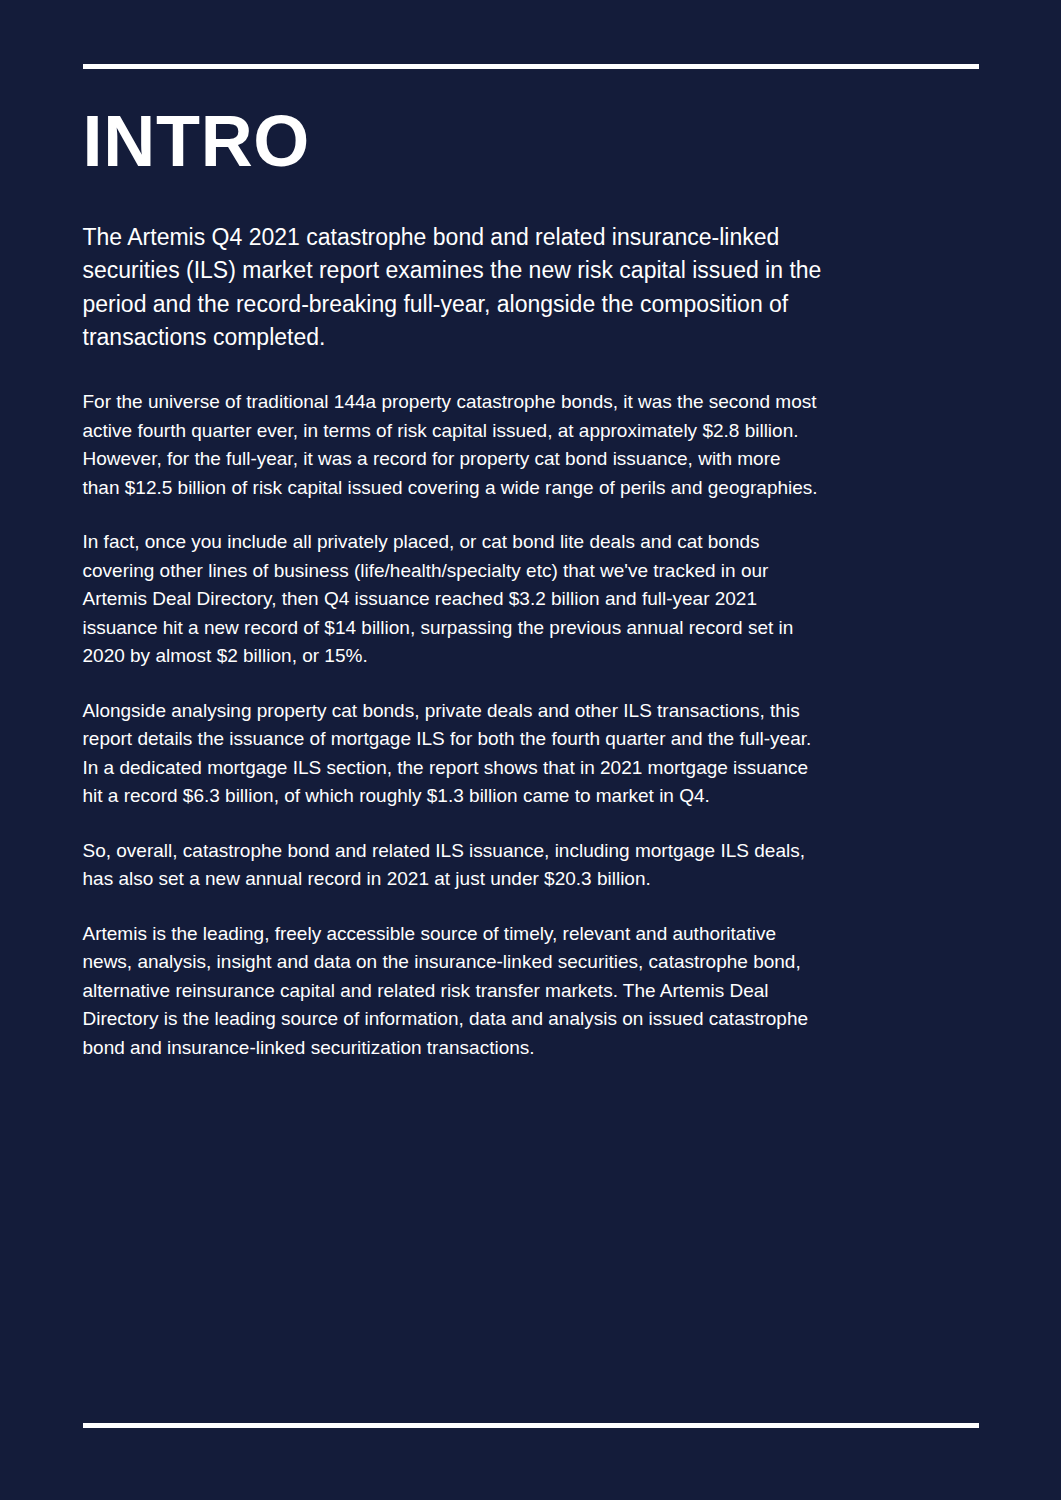INTRO
The Artemis Q4 2021 catastrophe bond and related insurance-linked securities (ILS) market report examines the new risk capital issued in the period and the record-breaking full-year, alongside the composition of transactions completed.
For the universe of traditional 144a property catastrophe bonds, it was the second most active fourth quarter ever, in terms of risk capital issued, at approximately $2.8 billion. However, for the full-year, it was a record for property cat bond issuance, with more than $12.5 billion of risk capital issued covering a wide range of perils and geographies.
In fact, once you include all privately placed, or cat bond lite deals and cat bonds covering other lines of business (life/health/specialty etc) that we've tracked in our Artemis Deal Directory, then Q4 issuance reached $3.2 billion and full-year 2021 issuance hit a new record of $14 billion, surpassing the previous annual record set in 2020 by almost $2 billion, or 15%.
Alongside analysing property cat bonds, private deals and other ILS transactions, this report details the issuance of mortgage ILS for both the fourth quarter and the full-year. In a dedicated mortgage ILS section, the report shows that in 2021 mortgage issuance hit a record $6.3 billion, of which roughly $1.3 billion came to market in Q4.
So, overall, catastrophe bond and related ILS issuance, including mortgage ILS deals, has also set a new annual record in 2021 at just under $20.3 billion.
Artemis is the leading, freely accessible source of timely, relevant and authoritative news, analysis, insight and data on the insurance-linked securities, catastrophe bond, alternative reinsurance capital and related risk transfer markets. The Artemis Deal Directory is the leading source of information, data and analysis on issued catastrophe bond and insurance-linked securitization transactions.